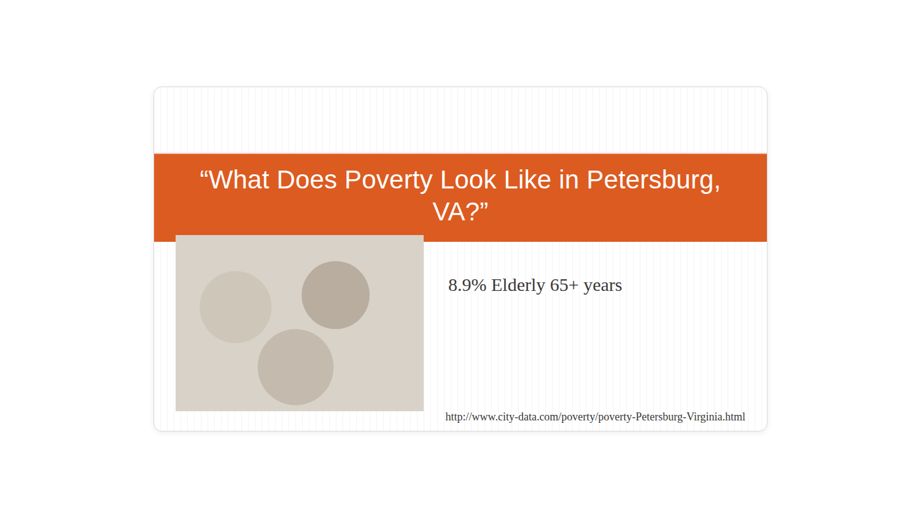“What Does Poverty Look Like in Petersburg, VA?”
8.9% Elderly 65+ years
http://www.city-data.com/poverty/poverty-Petersburg-Virginia.html